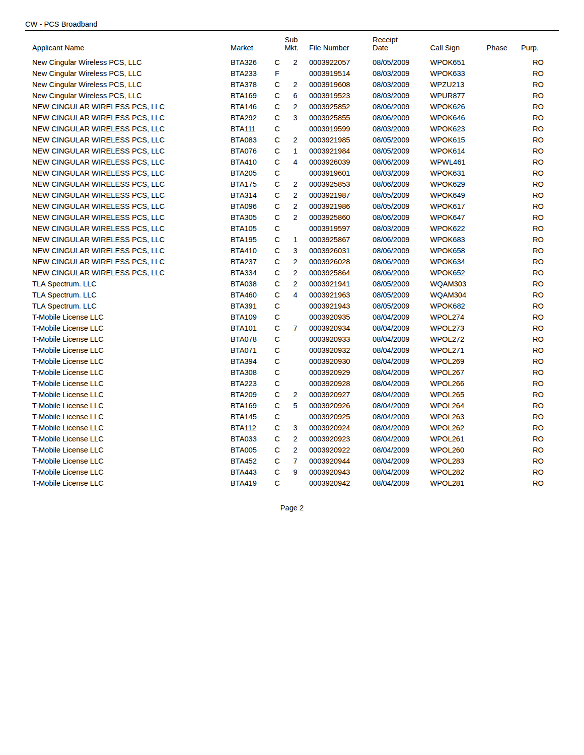CW - PCS Broadband
| Applicant Name | Market | | Sub Mkt. | File Number | Receipt Date | Call Sign | Phase | Purp. |
| --- | --- | --- | --- | --- | --- | --- | --- | --- |
| New Cingular Wireless PCS, LLC | BTA326 | C | 2 | 0003922057 | 08/05/2009 | WPOK651 | | RO |
| New Cingular Wireless PCS, LLC | BTA233 | F | | 0003919514 | 08/03/2009 | WPOK633 | | RO |
| New Cingular Wireless PCS, LLC | BTA378 | C | 2 | 0003919608 | 08/03/2009 | WPZU213 | | RO |
| New Cingular Wireless PCS, LLC | BTA169 | C | 6 | 0003919523 | 08/03/2009 | WPUR877 | | RO |
| NEW CINGULAR WIRELESS PCS, LLC | BTA146 | C | 2 | 0003925852 | 08/06/2009 | WPOK626 | | RO |
| NEW CINGULAR WIRELESS PCS, LLC | BTA292 | C | 3 | 0003925855 | 08/06/2009 | WPOK646 | | RO |
| NEW CINGULAR WIRELESS PCS, LLC | BTA111 | C | | 0003919599 | 08/03/2009 | WPOK623 | | RO |
| NEW CINGULAR WIRELESS PCS, LLC | BTA083 | C | 2 | 0003921985 | 08/05/2009 | WPOK615 | | RO |
| NEW CINGULAR WIRELESS PCS, LLC | BTA076 | C | 1 | 0003921984 | 08/05/2009 | WPOK614 | | RO |
| NEW CINGULAR WIRELESS PCS, LLC | BTA410 | C | 4 | 0003926039 | 08/06/2009 | WPWL461 | | RO |
| NEW CINGULAR WIRELESS PCS, LLC | BTA205 | C | | 0003919601 | 08/03/2009 | WPOK631 | | RO |
| NEW CINGULAR WIRELESS PCS, LLC | BTA175 | C | 2 | 0003925853 | 08/06/2009 | WPOK629 | | RO |
| NEW CINGULAR WIRELESS PCS, LLC | BTA314 | C | 2 | 0003921987 | 08/05/2009 | WPOK649 | | RO |
| NEW CINGULAR WIRELESS PCS, LLC | BTA096 | C | 2 | 0003921986 | 08/05/2009 | WPOK617 | | RO |
| NEW CINGULAR WIRELESS PCS, LLC | BTA305 | C | 2 | 0003925860 | 08/06/2009 | WPOK647 | | RO |
| NEW CINGULAR WIRELESS PCS, LLC | BTA105 | C | | 0003919597 | 08/03/2009 | WPOK622 | | RO |
| NEW CINGULAR WIRELESS PCS, LLC | BTA195 | C | 1 | 0003925867 | 08/06/2009 | WPOK683 | | RO |
| NEW CINGULAR WIRELESS PCS, LLC | BTA410 | C | 3 | 0003926031 | 08/06/2009 | WPOK658 | | RO |
| NEW CINGULAR WIRELESS PCS, LLC | BTA237 | C | 2 | 0003926028 | 08/06/2009 | WPOK634 | | RO |
| NEW CINGULAR WIRELESS PCS, LLC | BTA334 | C | 2 | 0003925864 | 08/06/2009 | WPOK652 | | RO |
| TLA Spectrum. LLC | BTA038 | C | 2 | 0003921941 | 08/05/2009 | WQAM303 | | RO |
| TLA Spectrum. LLC | BTA460 | C | 4 | 0003921963 | 08/05/2009 | WQAM304 | | RO |
| TLA Spectrum. LLC | BTA391 | C | | 0003921943 | 08/05/2009 | WPOK682 | | RO |
| T-Mobile License LLC | BTA109 | C | | 0003920935 | 08/04/2009 | WPOL274 | | RO |
| T-Mobile License LLC | BTA101 | C | 7 | 0003920934 | 08/04/2009 | WPOL273 | | RO |
| T-Mobile License LLC | BTA078 | C | | 0003920933 | 08/04/2009 | WPOL272 | | RO |
| T-Mobile License LLC | BTA071 | C | | 0003920932 | 08/04/2009 | WPOL271 | | RO |
| T-Mobile License LLC | BTA394 | C | | 0003920930 | 08/04/2009 | WPOL269 | | RO |
| T-Mobile License LLC | BTA308 | C | | 0003920929 | 08/04/2009 | WPOL267 | | RO |
| T-Mobile License LLC | BTA223 | C | | 0003920928 | 08/04/2009 | WPOL266 | | RO |
| T-Mobile License LLC | BTA209 | C | 2 | 0003920927 | 08/04/2009 | WPOL265 | | RO |
| T-Mobile License LLC | BTA169 | C | 5 | 0003920926 | 08/04/2009 | WPOL264 | | RO |
| T-Mobile License LLC | BTA145 | C | | 0003920925 | 08/04/2009 | WPOL263 | | RO |
| T-Mobile License LLC | BTA112 | C | 3 | 0003920924 | 08/04/2009 | WPOL262 | | RO |
| T-Mobile License LLC | BTA033 | C | 2 | 0003920923 | 08/04/2009 | WPOL261 | | RO |
| T-Mobile License LLC | BTA005 | C | 2 | 0003920922 | 08/04/2009 | WPOL260 | | RO |
| T-Mobile License LLC | BTA452 | C | 7 | 0003920944 | 08/04/2009 | WPOL283 | | RO |
| T-Mobile License LLC | BTA443 | C | 9 | 0003920943 | 08/04/2009 | WPOL282 | | RO |
| T-Mobile License LLC | BTA419 | C | | 0003920942 | 08/04/2009 | WPOL281 | | RO |
Page 2